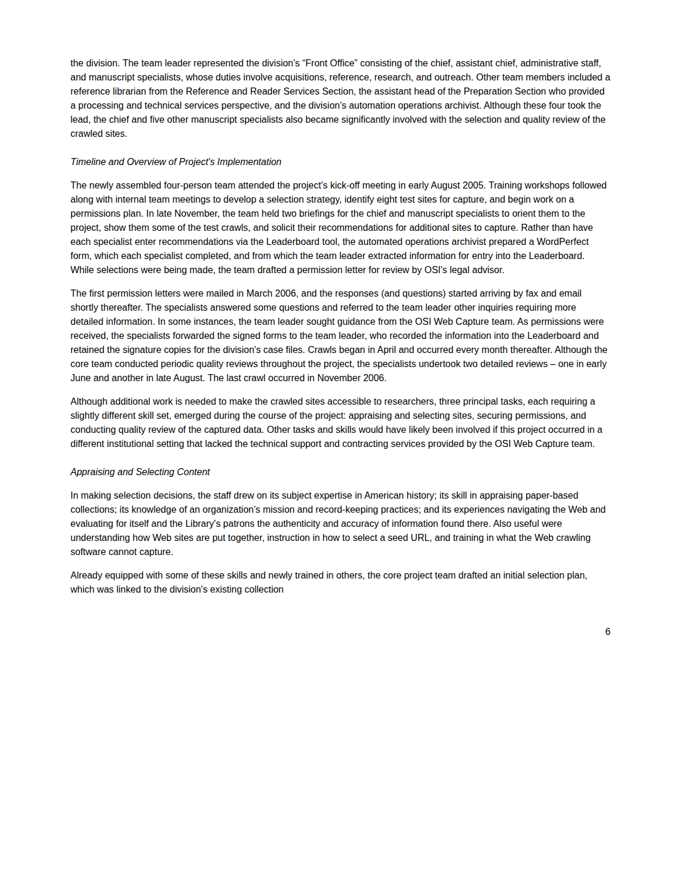the division. The team leader represented the division's “Front Office” consisting of the chief, assistant chief, administrative staff, and manuscript specialists, whose duties involve acquisitions, reference, research, and outreach. Other team members included a reference librarian from the Reference and Reader Services Section, the assistant head of the Preparation Section who provided a processing and technical services perspective, and the division's automation operations archivist. Although these four took the lead, the chief and five other manuscript specialists also became significantly involved with the selection and quality review of the crawled sites.
Timeline and Overview of Project's Implementation
The newly assembled four-person team attended the project's kick-off meeting in early August 2005. Training workshops followed along with internal team meetings to develop a selection strategy, identify eight test sites for capture, and begin work on a permissions plan. In late November, the team held two briefings for the chief and manuscript specialists to orient them to the project, show them some of the test crawls, and solicit their recommendations for additional sites to capture. Rather than have each specialist enter recommendations via the Leaderboard tool, the automated operations archivist prepared a WordPerfect form, which each specialist completed, and from which the team leader extracted information for entry into the Leaderboard. While selections were being made, the team drafted a permission letter for review by OSI's legal advisor.
The first permission letters were mailed in March 2006, and the responses (and questions) started arriving by fax and email shortly thereafter. The specialists answered some questions and referred to the team leader other inquiries requiring more detailed information. In some instances, the team leader sought guidance from the OSI Web Capture team. As permissions were received, the specialists forwarded the signed forms to the team leader, who recorded the information into the Leaderboard and retained the signature copies for the division's case files. Crawls began in April and occurred every month thereafter. Although the core team conducted periodic quality reviews throughout the project, the specialists undertook two detailed reviews – one in early June and another in late August. The last crawl occurred in November 2006.
Although additional work is needed to make the crawled sites accessible to researchers, three principal tasks, each requiring a slightly different skill set, emerged during the course of the project: appraising and selecting sites, securing permissions, and conducting quality review of the captured data. Other tasks and skills would have likely been involved if this project occurred in a different institutional setting that lacked the technical support and contracting services provided by the OSI Web Capture team.
Appraising and Selecting Content
In making selection decisions, the staff drew on its subject expertise in American history; its skill in appraising paper-based collections; its knowledge of an organization's mission and record-keeping practices; and its experiences navigating the Web and evaluating for itself and the Library's patrons the authenticity and accuracy of information found there. Also useful were understanding how Web sites are put together, instruction in how to select a seed URL, and training in what the Web crawling software cannot capture.
Already equipped with some of these skills and newly trained in others, the core project team drafted an initial selection plan, which was linked to the division's existing collection
6